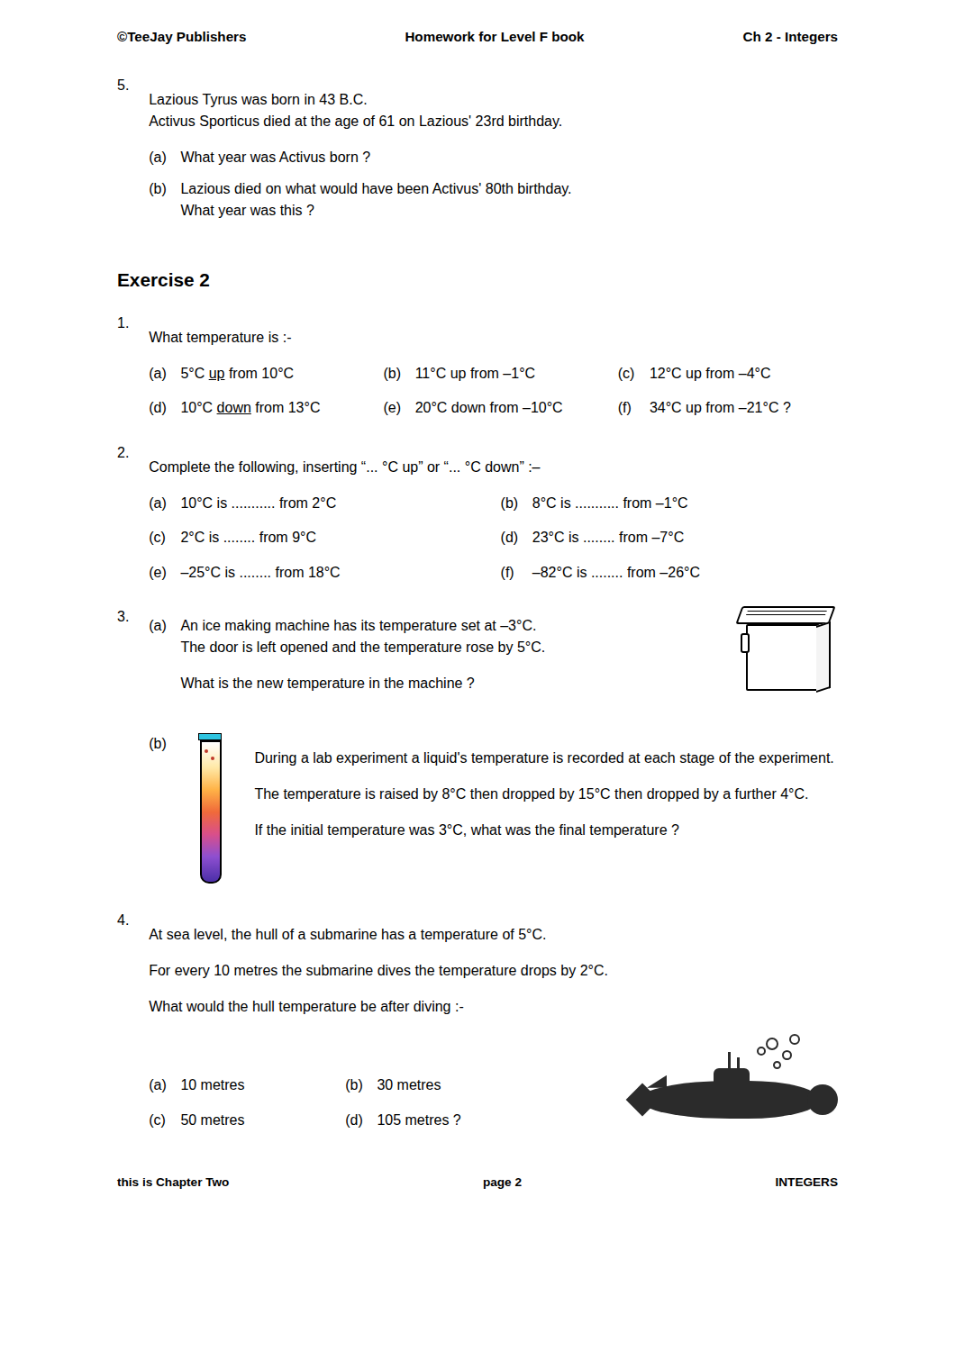©TeeJay Publishers Homework for Level F book Ch 2 - Integers
5.
Lazious Tyrus was born in 43 B.C.
Activus Sporticus died at the age of 61 on Lazious' 23rd birthday.
(a) What year was Activus born ?
(b) Lazious died on what would have been Activus' 80th birthday.
What year was this ?
Exercise 2
1.
What temperature is :-
(a) 5°C up from 10°C
(b) 11°C up from –1°C
(c) 12°C up from –4°C
(d) 10°C down from 13°C
(e) 20°C down from –10°C
(f) 34°C up from –21°C ?
2.
Complete the following, inserting “... °C up” or “... °C down” :–
(a) 10°C is ........... from 2°C
(b) 8°C is ........... from –1°C
(c) 2°C is ........ from 9°C
(d) 23°C is ........ from –7°C
(e)–25°C is ........ from 18°C
(f)–82°C is ........ from –26°C
3.
(a) An ice making machine has its temperature set at –3°C.
The door is left opened and the temperature rose by 5°C.
What is the new temperature in the machine ?
(b)
During a lab experiment a liquid's temperature is recorded at each stage of the experiment.
The temperature is raised by 8°C then dropped by 15°C then dropped by a further 4°C.
If the initial temperature was 3°C, what was the final temperature ?
4.
At sea level, the hull of a submarine has a temperature of 5°C.
For every 10 metres the submarine dives the temperature drops by 2°C.
What would the hull temperature be after diving :-
(a) 10 metres
(b) 30 metres
(c) 50 metres
(d) 105 metres ?
this is Chapter Two page 2 INTEGERS